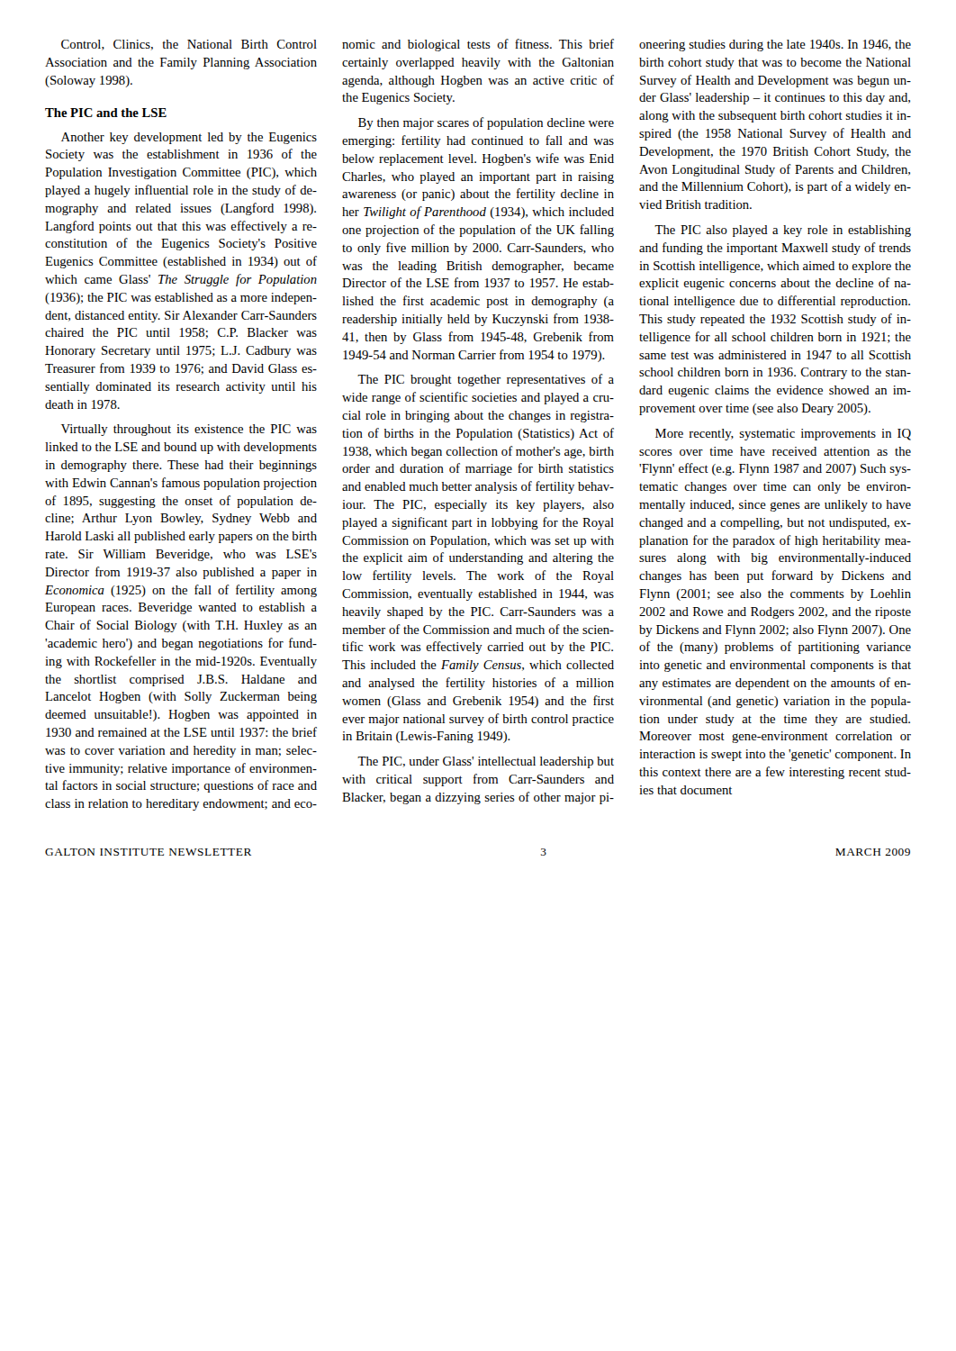Control, Clinics, the National Birth Control Association and the Family Planning Association (Soloway 1998).
The PIC and the LSE
Another key development led by the Eugenics Society was the establishment in 1936 of the Population Investigation Committee (PIC), which played a hugely influential role in the study of demography and related issues (Langford 1998). Langford points out that this was effectively a reconstitution of the Eugenics Society's Positive Eugenics Committee (established in 1934) out of which came Glass' The Struggle for Population (1936); the PIC was established as a more independent, distanced entity. Sir Alexander Carr-Saunders chaired the PIC until 1958; C.P. Blacker was Honorary Secretary until 1975; L.J. Cadbury was Treasurer from 1939 to 1976; and David Glass essentially dominated its research activity until his death in 1978.
Virtually throughout its existence the PIC was linked to the LSE and bound up with developments in demography there. These had their beginnings with Edwin Cannan's famous population projection of 1895, suggesting the onset of population decline; Arthur Lyon Bowley, Sydney Webb and Harold Laski all published early papers on the birth rate. Sir William Beveridge, who was LSE's Director from 1919-37 also published a paper in Economica (1925) on the fall of fertility among European races. Beveridge wanted to establish a Chair of Social Biology (with T.H. Huxley as an 'academic hero') and began negotiations for funding with Rockefeller in the mid-1920s. Eventually the shortlist comprised J.B.S. Haldane and Lancelot Hogben (with Solly Zuckerman being deemed unsuitable!). Hogben was appointed in 1930 and remained at the LSE until 1937: the brief was to cover variation and heredity in man; selective immunity; relative importance of environmental factors in social structure; questions of race and class in relation to hereditary endowment; and economic and biological tests of fitness. This brief certainly overlapped heavily with the Galtonian agenda, although Hogben was an active critic of the Eugenics Society.
By then major scares of population decline were emerging: fertility had continued to fall and was below replacement level. Hogben's wife was Enid Charles, who played an important part in raising awareness (or panic) about the fertility decline in her Twilight of Parenthood (1934), which included one projection of the population of the UK falling to only five million by 2000. Carr-Saunders, who was the leading British demographer, became Director of the LSE from 1937 to 1957. He established the first academic post in demography (a readership initially held by Kuczynski from 1938-41, then by Glass from 1945-48, Grebenik from 1949-54 and Norman Carrier from 1954 to 1979).
The PIC brought together representatives of a wide range of scientific societies and played a crucial role in bringing about the changes in registration of births in the Population (Statistics) Act of 1938, which began collection of mother's age, birth order and duration of marriage for birth statistics and enabled much better analysis of fertility behaviour. The PIC, especially its key players, also played a significant part in lobbying for the Royal Commission on Population, which was set up with the explicit aim of understanding and altering the low fertility levels. The work of the Royal Commission, eventually established in 1944, was heavily shaped by the PIC. Carr-Saunders was a member of the Commission and much of the scientific work was effectively carried out by the PIC. This included the Family Census, which collected and analysed the fertility histories of a million women (Glass and Grebenik 1954) and the first ever major national survey of birth control practice in Britain (Lewis-Faning 1949).
The PIC, under Glass' intellectual leadership but with critical support from Carr-Saunders and Blacker, began a dizzying series of other major pioneering studies during the late 1940s. In 1946, the birth cohort study that was to become the National Survey of Health and Development was begun under Glass' leadership – it continues to this day and, along with the subsequent birth cohort studies it inspired (the 1958 National Survey of Health and Development, the 1970 British Cohort Study, the Avon Longitudinal Study of Parents and Children, and the Millennium Cohort), is part of a widely envied British tradition.
The PIC also played a key role in establishing and funding the important Maxwell study of trends in Scottish intelligence, which aimed to explore the explicit eugenic concerns about the decline of national intelligence due to differential reproduction. This study repeated the 1932 Scottish study of intelligence for all school children born in 1921; the same test was administered in 1947 to all Scottish school children born in 1936. Contrary to the standard eugenic claims the evidence showed an improvement over time (see also Deary 2005).
More recently, systematic improvements in IQ scores over time have received attention as the 'Flynn' effect (e.g. Flynn 1987 and 2007) Such systematic changes over time can only be environmentally induced, since genes are unlikely to have changed and a compelling, but not undisputed, explanation for the paradox of high heritability measures along with big environmentally-induced changes has been put forward by Dickens and Flynn (2001; see also the comments by Loehlin 2002 and Rowe and Rodgers 2002, and the riposte by Dickens and Flynn 2002; also Flynn 2007). One of the (many) problems of partitioning variance into genetic and environmental components is that any estimates are dependent on the amounts of environmental (and genetic) variation in the population under study at the time they are studied. Moreover most gene-environment correlation or interaction is swept into the 'genetic' component. In this context there are a few interesting recent studies that document
GALTON INSTITUTE NEWSLETTER 3 MARCH 2009